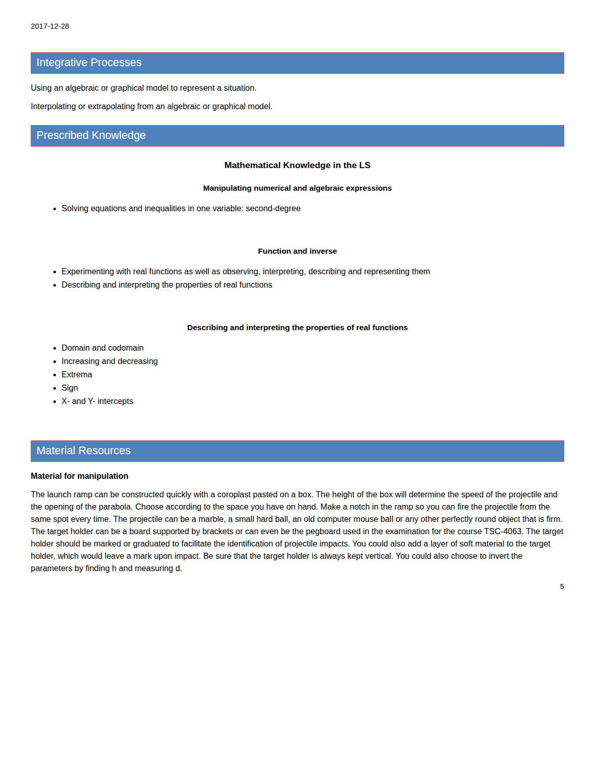2017-12-28
Integrative Processes
Using an algebraic or graphical model to represent a situation.
Interpolating or extrapolating from an algebraic or graphical model.
Prescribed Knowledge
Mathematical Knowledge in the LS
Manipulating numerical and algebraic expressions
Solving equations and inequalities in one variable: second-degree
Function and inverse
Experimenting with real functions as well as observing, interpreting, describing and representing them
Describing and interpreting the properties of real functions
Describing and interpreting the properties of real functions
Domain and codomain
Increasing and decreasing
Extrema
Sign
X- and Y- intercepts
Material Resources
Material for manipulation
The launch ramp can be constructed quickly with a coroplast pasted on a box. The height of the box will determine the speed of the projectile and the opening of the parabola. Choose according to the space you have on hand. Make a notch in the ramp so you can fire the projectile from the same spot every time. The projectile can be a marble, a small hard ball, an old computer mouse ball or any other perfectly round object that is firm. The target holder can be a board supported by brackets or can even be the pegboard used in the examination for the course TSC-4063. The target holder should be marked or graduated to facilitate the identification of projectile impacts. You could also add a layer of soft material to the target holder, which would leave a mark upon impact. Be sure that the target holder is always kept vertical. You could also choose to invert the parameters by finding h and measuring d.
5